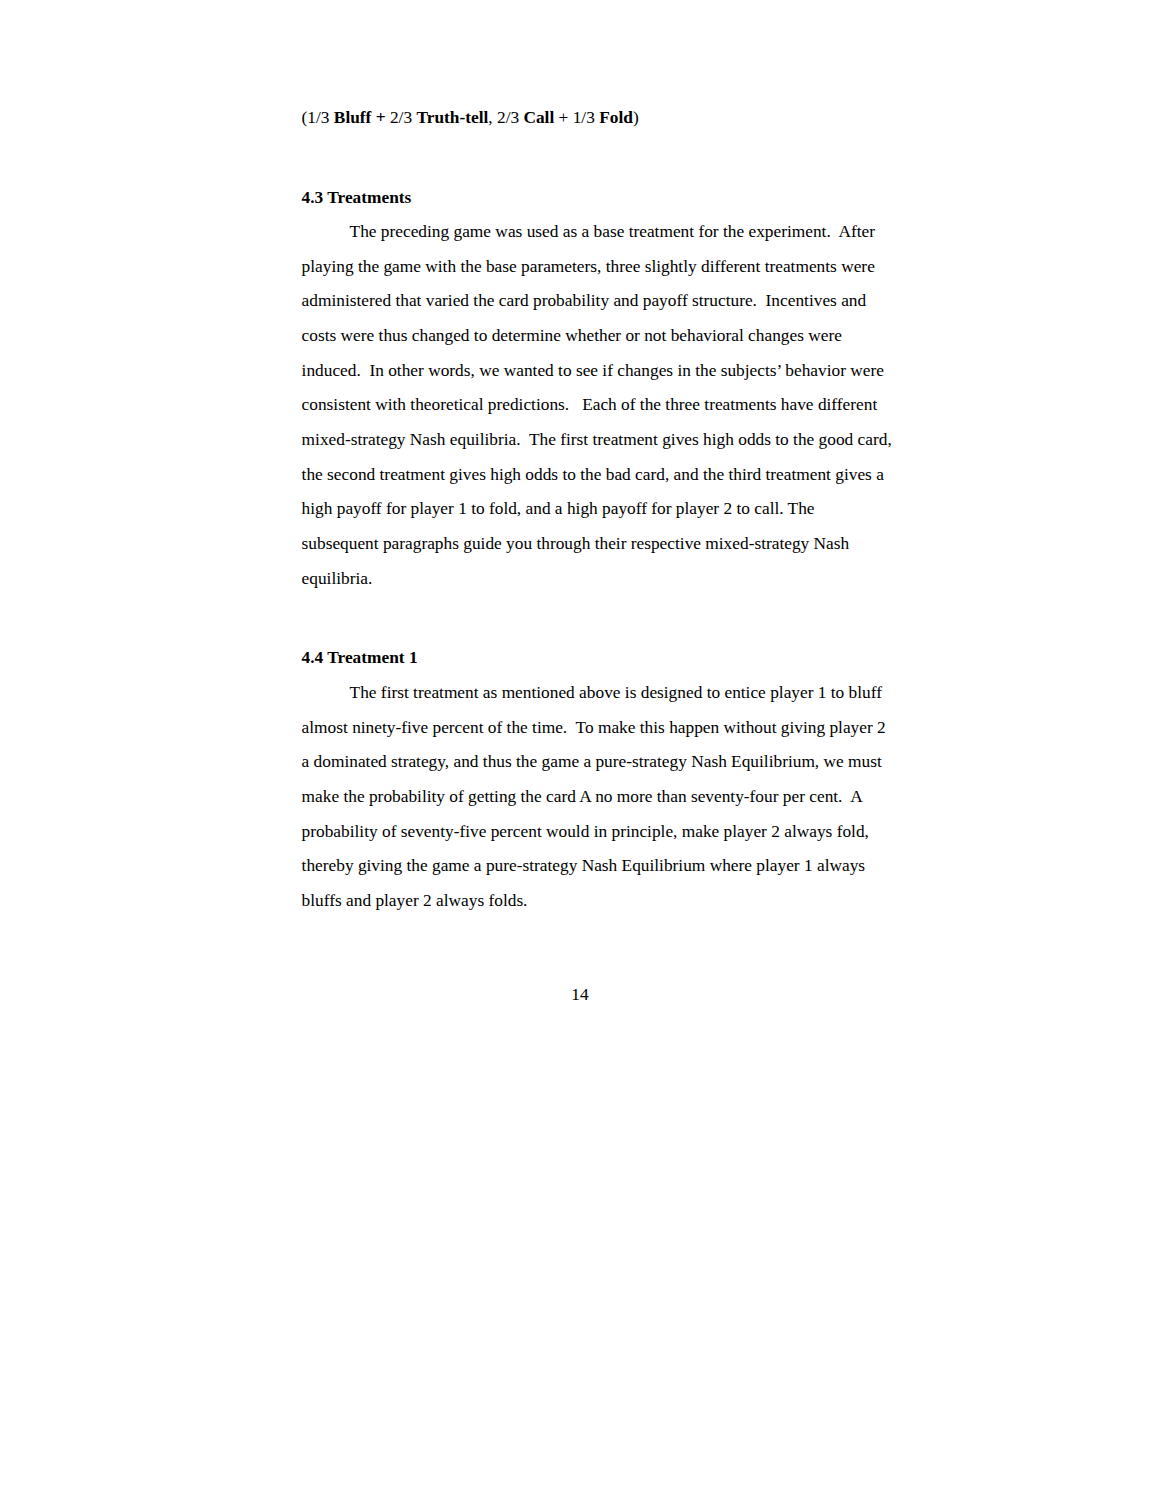(1/3 Bluff + 2/3 Truth-tell, 2/3 Call + 1/3 Fold)
4.3 Treatments
The preceding game was used as a base treatment for the experiment. After playing the game with the base parameters, three slightly different treatments were administered that varied the card probability and payoff structure. Incentives and costs were thus changed to determine whether or not behavioral changes were induced. In other words, we wanted to see if changes in the subjects’ behavior were consistent with theoretical predictions. Each of the three treatments have different mixed-strategy Nash equilibria. The first treatment gives high odds to the good card, the second treatment gives high odds to the bad card, and the third treatment gives a high payoff for player 1 to fold, and a high payoff for player 2 to call. The subsequent paragraphs guide you through their respective mixed-strategy Nash equilibria.
4.4 Treatment 1
The first treatment as mentioned above is designed to entice player 1 to bluff almost ninety-five percent of the time. To make this happen without giving player 2 a dominated strategy, and thus the game a pure-strategy Nash Equilibrium, we must make the probability of getting the card A no more than seventy-four per cent. A probability of seventy-five percent would in principle, make player 2 always fold, thereby giving the game a pure-strategy Nash Equilibrium where player 1 always bluffs and player 2 always folds.
14